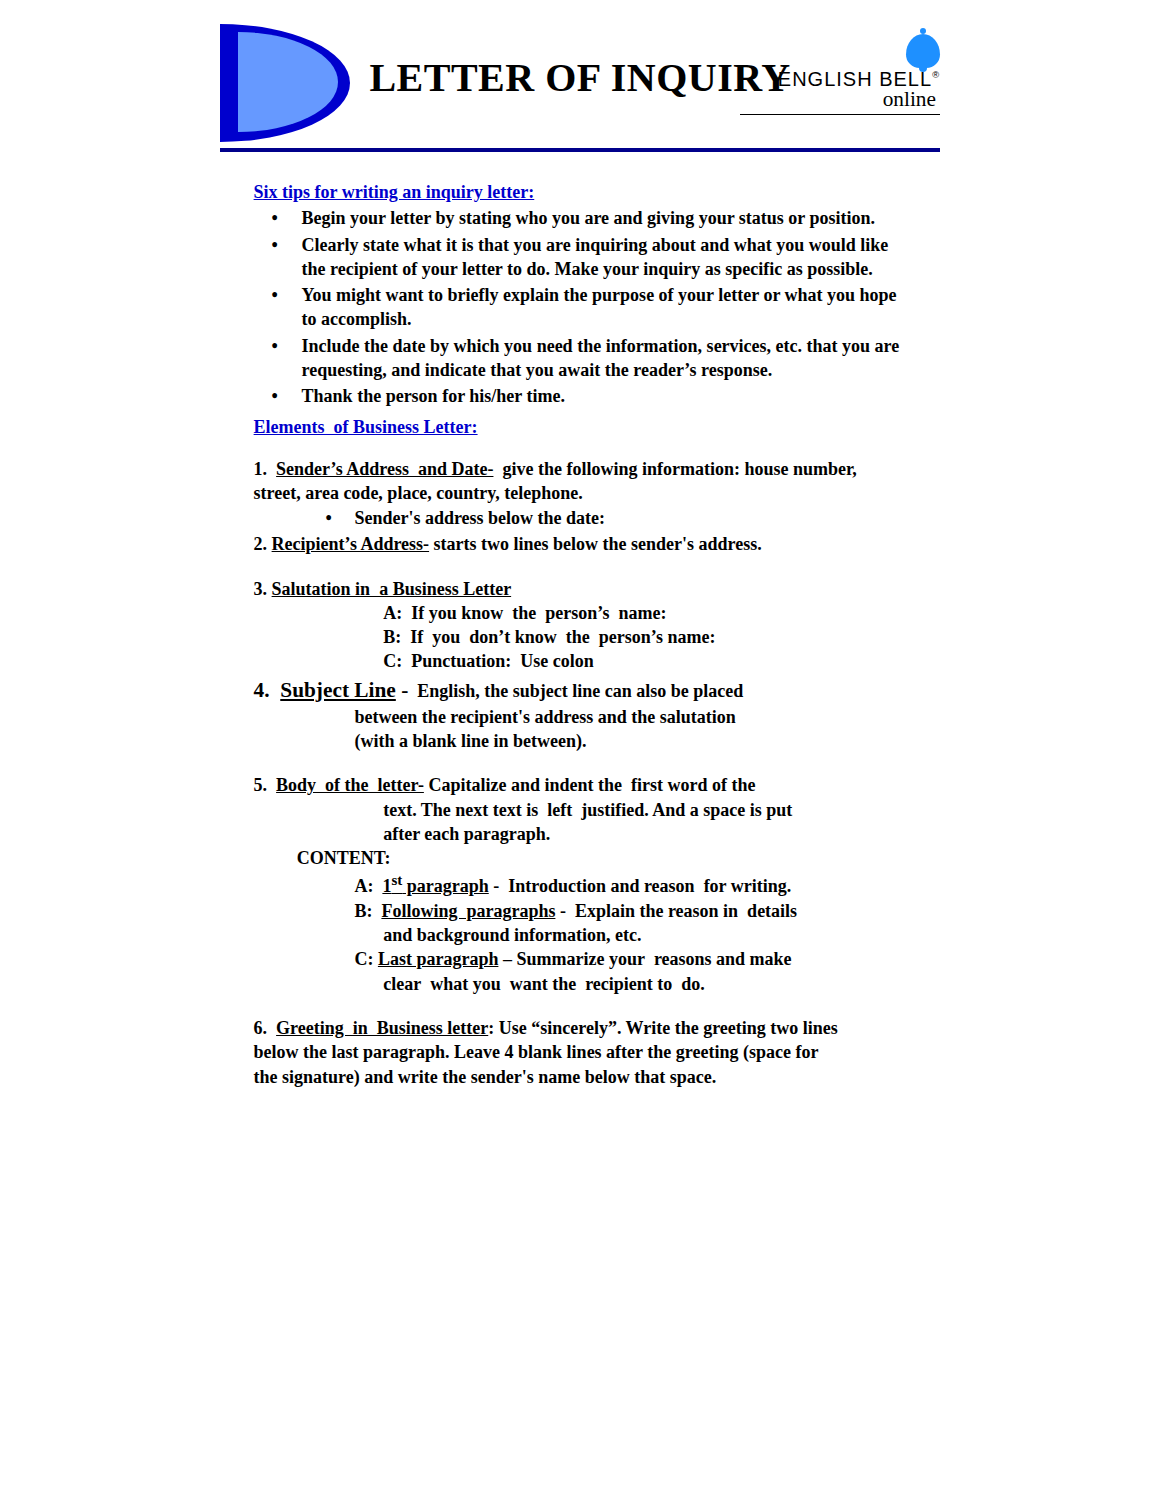LETTER OF INQUIRY
ENGLISH BELL®
online
Six tips for writing an inquiry letter:
Begin your letter by stating who you are and giving your status or position.
Clearly state what it is that you are inquiring about and what you would like the recipient of your letter to do. Make your inquiry as specific as possible.
You might want to briefly explain the purpose of your letter or what you hope to accomplish.
Include the date by which you need the information, services, etc. that you are requesting, and indicate that you await the reader’s response.
Thank the person for his/her time.
Elements of Business Letter:
1. Sender’s Address and Date- give the following information: house number, street, area code, place, country, telephone.
Sender's address below the date:
2. Recipient’s Address- starts two lines below the sender's address.
3. Salutation in a Business Letter
A: If you know the person’s name:
B: If you don’t know the person’s name:
C: Punctuation: Use colon
4. Subject Line - English, the subject line can also be placed
between the recipient's address and the salutation
(with a blank line in between).
5. Body of the letter- Capitalize and indent the first word of the
text. The next text is left justified. And a space is put
after each paragraph.
CONTENT:
A: 1st paragraph - Introduction and reason for writing.
B: Following paragraphs - Explain the reason in details
and background information, etc.
C: Last paragraph – Summarize your reasons and make
clear what you want the recipient to do.
6. Greeting in Business letter: Use “sincerely”. Write the greeting two lines
below the last paragraph. Leave 4 blank lines after the greeting (space for
the signature) and write the sender's name below that space.